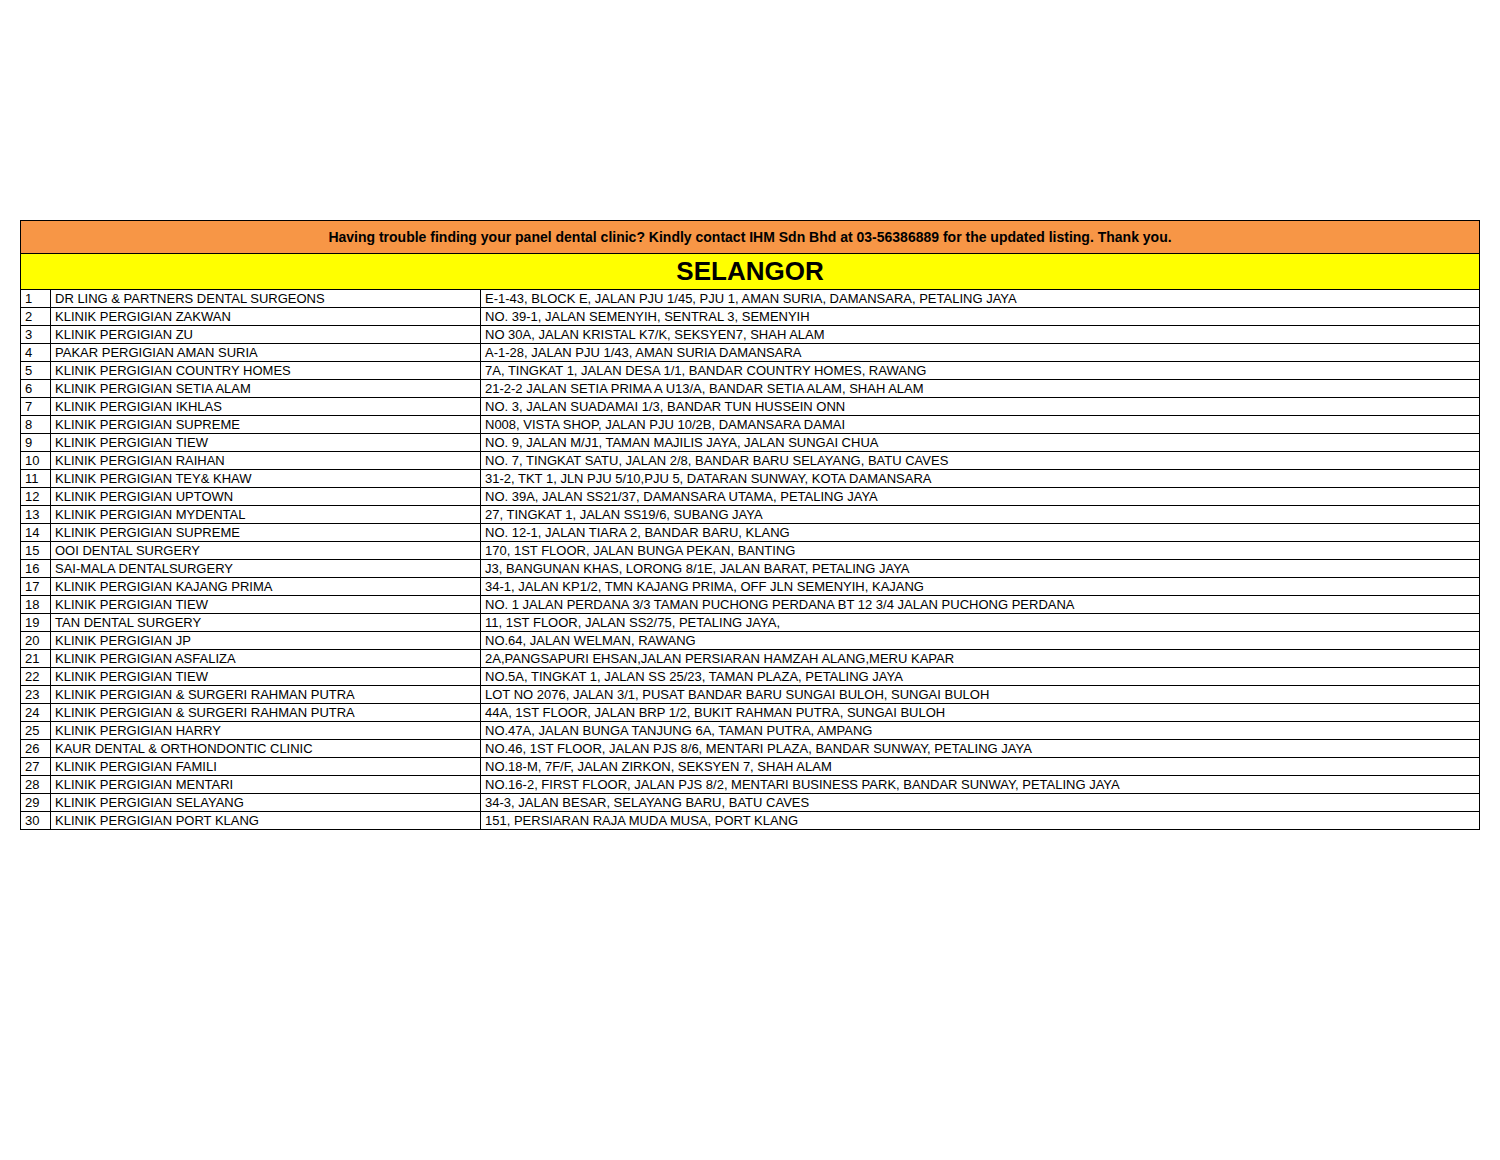| Having trouble finding your panel dental clinic? Kindly contact IHM Sdn Bhd at 03-56386889 for the updated listing. Thank you. |
| SELANGOR |
| 1 | DR LING & PARTNERS DENTAL SURGEONS | E-1-43, BLOCK E, JALAN PJU 1/45, PJU 1, AMAN SURIA, DAMANSARA, PETALING JAYA |
| 2 | KLINIK PERGIGIAN ZAKWAN | NO. 39-1, JALAN SEMENYIH, SENTRAL 3, SEMENYIH |
| 3 | KLINIK PERGIGIAN ZU | NO 30A, JALAN KRISTAL K7/K, SEKSYEN7, SHAH ALAM |
| 4 | PAKAR PERGIGIAN AMAN SURIA | A-1-28, JALAN PJU 1/43, AMAN SURIA DAMANSARA |
| 5 | KLINIK PERGIGIAN COUNTRY HOMES | 7A, TINGKAT 1, JALAN DESA 1/1, BANDAR COUNTRY HOMES, RAWANG |
| 6 | KLINIK PERGIGIAN SETIA ALAM | 21-2-2 JALAN SETIA PRIMA A U13/A, BANDAR SETIA ALAM, SHAH ALAM |
| 7 | KLINIK PERGIGIAN IKHLAS | NO. 3, JALAN SUADAMAI 1/3, BANDAR TUN HUSSEIN ONN |
| 8 | KLINIK PERGIGIAN SUPREME | N008, VISTA SHOP, JALAN PJU 10/2B, DAMANSARA DAMAI |
| 9 | KLINIK PERGIGIAN TIEW | NO. 9, JALAN M/J1, TAMAN MAJILIS JAYA, JALAN SUNGAI CHUA |
| 10 | KLINIK PERGIGIAN RAIHAN | NO. 7, TINGKAT SATU, JALAN 2/8, BANDAR BARU SELAYANG, BATU CAVES |
| 11 | KLINIK PERGIGIAN TEY& KHAW | 31-2, TKT 1, JLN PJU 5/10,PJU 5, DATARAN SUNWAY, KOTA DAMANSARA |
| 12 | KLINIK PERGIGIAN UPTOWN | NO. 39A, JALAN SS21/37, DAMANSARA UTAMA, PETALING JAYA |
| 13 | KLINIK PERGIGIAN MYDENTAL | 27, TINGKAT 1, JALAN SS19/6, SUBANG JAYA |
| 14 | KLINIK PERGIGIAN SUPREME | NO. 12-1, JALAN TIARA 2, BANDAR BARU, KLANG |
| 15 | OOI DENTAL SURGERY | 170, 1ST FLOOR, JALAN BUNGA PEKAN, BANTING |
| 16 | SAI-MALA DENTALSURGERY | J3, BANGUNAN KHAS, LORONG 8/1E, JALAN BARAT, PETALING JAYA |
| 17 | KLINIK PERGIGIAN KAJANG PRIMA | 34-1, JALAN KP1/2, TMN KAJANG PRIMA, OFF JLN SEMENYIH, KAJANG |
| 18 | KLINIK PERGIGIAN TIEW | NO. 1 JALAN PERDANA 3/3 TAMAN PUCHONG PERDANA BT 12 3/4 JALAN PUCHONG PERDANA |
| 19 | TAN DENTAL SURGERY | 11, 1ST FLOOR, JALAN SS2/75, PETALING JAYA, |
| 20 | KLINIK PERGIGIAN JP | NO.64, JALAN WELMAN, RAWANG |
| 21 | KLINIK PERGIGIAN ASFALIZA | 2A,PANGSAPURI EHSAN,JALAN PERSIARAN HAMZAH ALANG,MERU KAPAR |
| 22 | KLINIK PERGIGIAN TIEW | NO.5A, TINGKAT 1, JALAN SS 25/23, TAMAN PLAZA, PETALING JAYA |
| 23 | KLINIK PERGIGIAN & SURGERI RAHMAN PUTRA | LOT NO 2076, JALAN 3/1, PUSAT BANDAR BARU SUNGAI BULOH, SUNGAI BULOH |
| 24 | KLINIK PERGIGIAN & SURGERI RAHMAN PUTRA | 44A, 1ST FLOOR, JALAN BRP 1/2, BUKIT RAHMAN PUTRA, SUNGAI BULOH |
| 25 | KLINIK PERGIGIAN HARRY | NO.47A, JALAN BUNGA TANJUNG 6A, TAMAN PUTRA, AMPANG |
| 26 | KAUR DENTAL & ORTHONDONTIC CLINIC | NO.46, 1ST FLOOR, JALAN PJS 8/6, MENTARI PLAZA, BANDAR SUNWAY, PETALING JAYA |
| 27 | KLINIK PERGIGIAN FAMILI | NO.18-M, 7F/F, JALAN ZIRKON, SEKSYEN 7, SHAH ALAM |
| 28 | KLINIK PERGIGIAN MENTARI | NO.16-2, FIRST FLOOR, JALAN PJS 8/2, MENTARI BUSINESS PARK, BANDAR SUNWAY, PETALING JAYA |
| 29 | KLINIK PERGIGIAN SELAYANG | 34-3, JALAN BESAR, SELAYANG BARU, BATU CAVES |
| 30 | KLINIK PERGIGIAN PORT KLANG | 151, PERSIARAN RAJA MUDA MUSA, PORT KLANG |